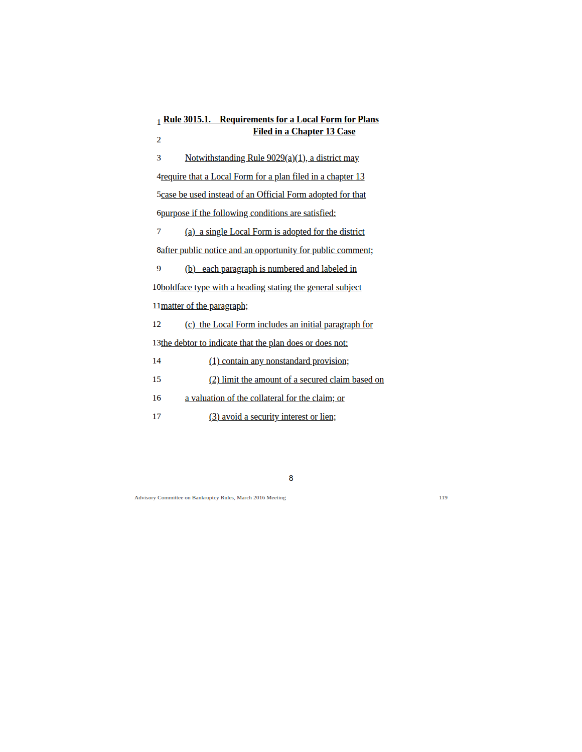| 1 2 | Rule 3015.1. Requirements for a Local Form for Plans Filed in a Chapter 13 Case |
| 3 | Notwithstanding Rule 9029(a)(1), a district may |
| 4 | require that a Local Form for a plan filed in a chapter 13 |
| 5 | case be used instead of an Official Form adopted for that |
| 6 | purpose if the following conditions are satisfied: |
| 7 | (a) a single Local Form is adopted for the district |
| 8 | after public notice and an opportunity for public comment; |
| 9 | (b) each paragraph is numbered and labeled in |
| 10 | boldface type with a heading stating the general subject |
| 11 | matter of the paragraph; |
| 12 | (c) the Local Form includes an initial paragraph for |
| 13 | the debtor to indicate that the plan does or does not: |
| 14 | (1) contain any nonstandard provision; |
| 15 | (2) limit the amount of a secured claim based on |
| 16 | a valuation of the collateral for the claim; or |
| 17 | (3) avoid a security interest or lien; |
8
Advisory Committee on Bankruptcy Rules, March 2016 Meeting
119